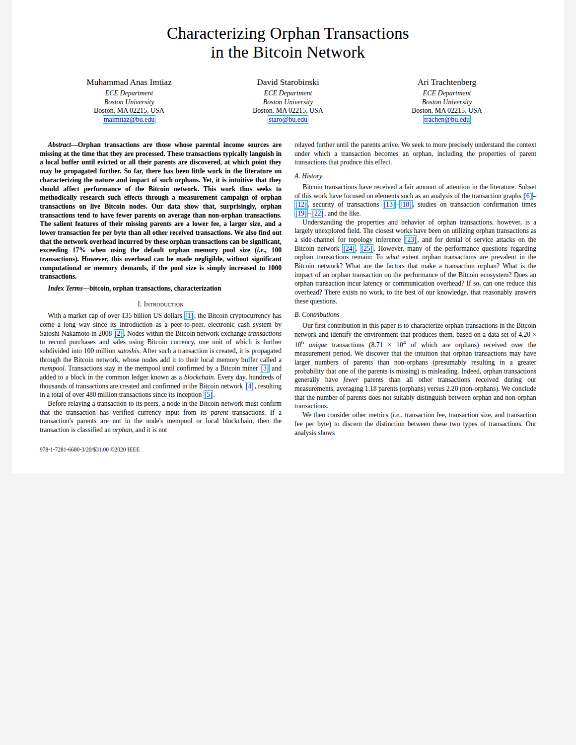Characterizing Orphan Transactions
in the Bitcoin Network
Muhammad Anas Imtiaz
ECE Department
Boston University
Boston, MA 02215, USA
maimtiaz@bu.edu
David Starobinski
ECE Department
Boston University
Boston, MA 02215, USA
staro@bu.edu
Ari Trachtenberg
ECE Department
Boston University
Boston, MA 02215, USA
trachen@bu.edu
Abstract—Orphan transactions are those whose parental income sources are missing at the time that they are processed. These transactions typically languish in a local buffer until evicted or all their parents are discovered, at which point they may be propagated further. So far, there has been little work in the literature on characterizing the nature and impact of such orphans. Yet, it is intuitive that they should affect performance of the Bitcoin network. This work thus seeks to methodically research such effects through a measurement campaign of orphan transactions on live Bitcoin nodes. Our data show that, surprisingly, orphan transactions tend to have fewer parents on average than non-orphan transactions. The salient features of their missing parents are a lower fee, a larger size, and a lower transaction fee per byte than all other received transactions. We also find out that the network overhead incurred by these orphan transactions can be significant, exceeding 17% when using the default orphan memory pool size (i.e., 100 transactions). However, this overhead can be made negligible, without significant computational or memory demands, if the pool size is simply increased to 1000 transactions.
Index Terms—bitcoin, orphan transactions, characterization
I. Introduction
With a market cap of over 135 billion US dollars [1], the Bitcoin cryptocurrency has come a long way since its introduction as a peer-to-peer, electronic cash system by Satoshi Nakamoto in 2008 [2]. Nodes within the Bitcoin network exchange transactions to record purchases and sales using Bitcoin currency, one unit of which is further subdivided into 100 million satoshis. After such a transaction is created, it is propagated through the Bitcoin network, whose nodes add it to their local memory buffer called a mempool. Transactions stay in the mempool until confirmed by a Bitcoin miner [3] and added to a block in the common ledger known as a blockchain. Every day, hundreds of thousands of transactions are created and confirmed in the Bitcoin network [4], resulting in a total of over 480 million transactions since its inception [5].
Before relaying a transaction to its peers, a node in the Bitcoin network must confirm that the transaction has verified currency input from its parent transactions. If a transaction's parents are not in the node's mempool or local blockchain, then the transaction is classified an orphan, and it is not
relayed further until the parents arrive. We seek to more precisely understand the context under which a transaction becomes an orphan, including the properties of parent transactions that produce this effect.
A. History
Bitcoin transactions have received a fair amount of attention in the literature. Subset of this work have focused on elements such as an analysis of the transaction graphs [6]–[12], security of transactions [13]–[18], studies on transaction confirmation times [19]–[22], and the like.
Understanding the properties and behavior of orphan transactions, however, is a largely unexplored field. The closest works have been on utilizing orphan transactions as a side-channel for topology inference [23], and for denial of service attacks on the Bitcoin network [24], [25]. However, many of the performance questions regarding orphan transactions remain: To what extent orphan transactions are prevalent in the Bitcoin network? What are the factors that make a transaction orphan? What is the impact of an orphan transaction on the performance of the Bitcoin ecosystem? Does an orphan transaction incur latency or communication overhead? If so, can one reduce this overhead? There exists no work, to the best of our knowledge, that reasonably answers these questions.
B. Contributions
Our first contribution in this paper is to characterize orphan transactions in the Bitcoin network and identify the environment that produces them, based on a data set of 4.20 × 106 unique transactions (8.71 × 104 of which are orphans) received over the measurement period. We discover that the intuition that orphan transactions may have larger numbers of parents than non-orphans (presumably resulting in a greater probability that one of the parents is missing) is misleading. Indeed, orphan transactions generally have fewer parents than all other transactions received during our measurements, averaging 1.18 parents (orphans) versus 2.20 (non-orphans). We conclude that the number of parents does not suitably distinguish between orphan and non-orphan transactions.
We then consider other metrics (i.e., transaction fee, transaction size, and transaction fee per byte) to discern the distinction between these two types of transactions. Our analysis shows
978-1-7281-6680-3/20/$31.00 ©2020 IEEE